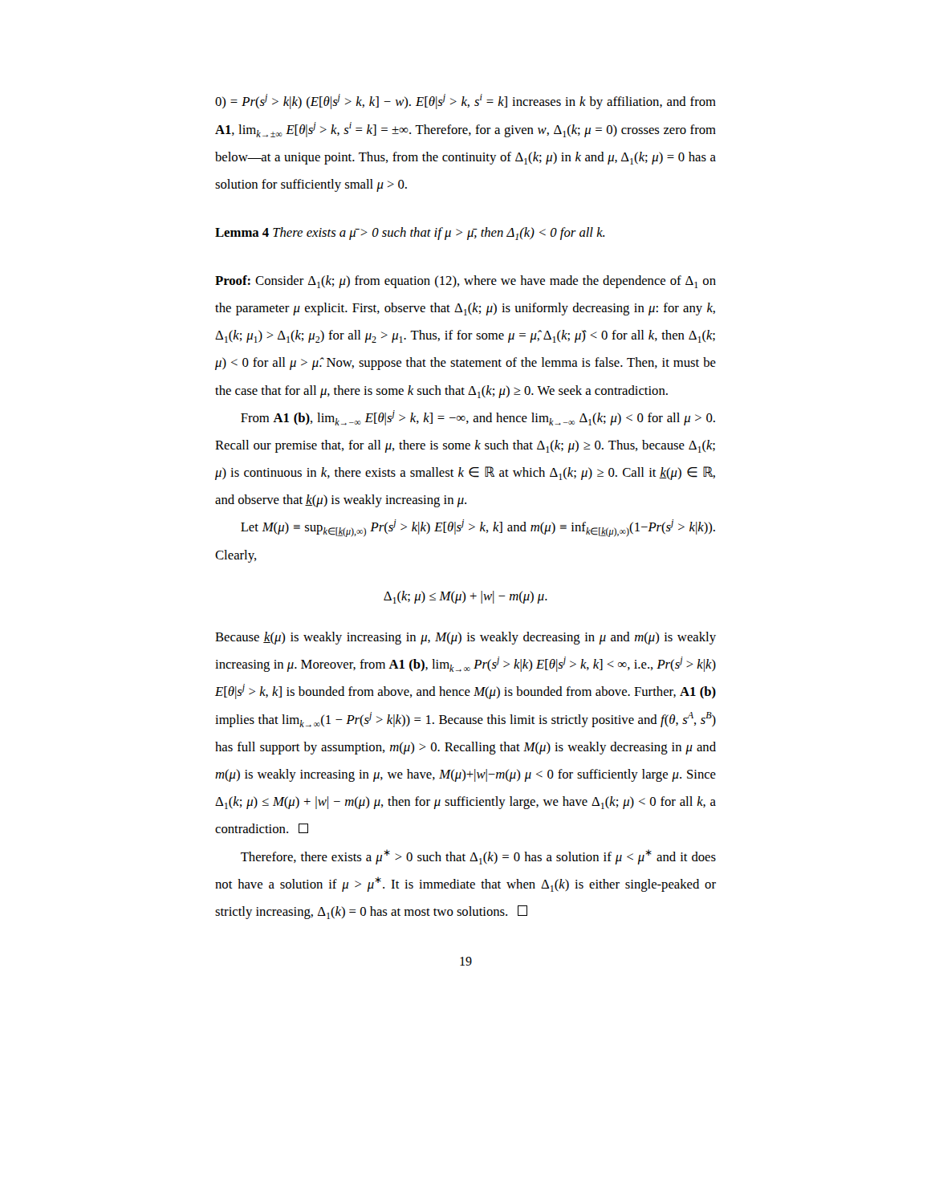0) = Pr(sj > k|k) (E[θ|sj > k, k] − w). E[θ|sj > k, si = k] increases in k by affiliation, and from A1, limk→±∞ E[θ|sj > k, si = k] = ±∞. Therefore, for a given w, Δ1(k; μ = 0) crosses zero from below—at a unique point. Thus, from the continuity of Δ1(k; μ) in k and μ, Δ1(k; μ) = 0 has a solution for sufficiently small μ > 0.
Lemma 4 There exists a μ̄ > 0 such that if μ > μ̄, then Δ1(k) < 0 for all k.
Proof: Consider Δ1(k; μ) from equation (12), where we have made the dependence of Δ1 on the parameter μ explicit. First, observe that Δ1(k; μ) is uniformly decreasing in μ: for any k, Δ1(k; μ1) > Δ1(k; μ2) for all μ2 > μ1. Thus, if for some μ = μ̂, Δ1(k; μ̂) < 0 for all k, then Δ1(k; μ) < 0 for all μ > μ̂. Now, suppose that the statement of the lemma is false. Then, it must be the case that for all μ, there is some k such that Δ1(k; μ) ≥ 0. We seek a contradiction.
From A1 (b), limk→−∞ E[θ|sj > k, k] = −∞, and hence limk→−∞ Δ1(k; μ) < 0 for all μ > 0. Recall our premise that, for all μ, there is some k such that Δ1(k; μ) ≥ 0. Thus, because Δ1(k; μ) is continuous in k, there exists a smallest k ∈ ℝ at which Δ1(k; μ) ≥ 0. Call it k̲(μ) ∈ ℝ, and observe that k̲(μ) is weakly increasing in μ.
Let M(μ) ≡ supk∈[k̲(μ),∞) Pr(sj > k|k) E[θ|sj > k, k] and m(μ) ≡ infk∈[k̲(μ),∞)(1−Pr(sj > k|k)). Clearly,
Δ1(k; μ) ≤ M(μ) + |w| − m(μ) μ.
Because k̲(μ) is weakly increasing in μ, M(μ) is weakly decreasing in μ and m(μ) is weakly increasing in μ. Moreover, from A1 (b), limk→∞ Pr(sj > k|k) E[θ|sj > k, k] < ∞, i.e., Pr(sj > k|k) E[θ|sj > k, k] is bounded from above, and hence M(μ) is bounded from above. Further, A1 (b) implies that limk→∞(1 − Pr(sj > k|k)) = 1. Because this limit is strictly positive and f(θ, sA, sB) has full support by assumption, m(μ) > 0. Recalling that M(μ) is weakly decreasing in μ and m(μ) is weakly increasing in μ, we have, M(μ)+|w|−m(μ) μ < 0 for sufficiently large μ. Since Δ1(k; μ) ≤ M(μ) + |w| − m(μ) μ, then for μ sufficiently large, we have Δ1(k; μ) < 0 for all k, a contradiction.
Therefore, there exists a μ∗ > 0 such that Δ1(k) = 0 has a solution if μ < μ∗ and it does not have a solution if μ > μ∗. It is immediate that when Δ1(k) is either single-peaked or strictly increasing, Δ1(k) = 0 has at most two solutions.
19